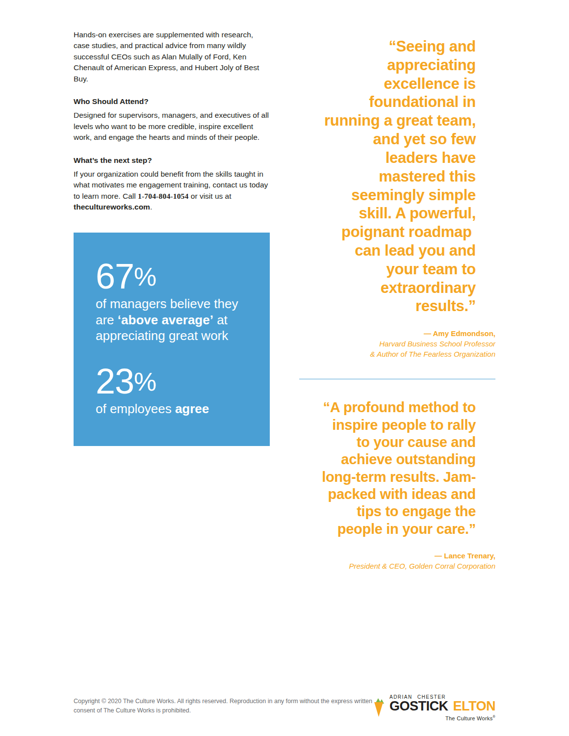Hands-on exercises are supplemented with research, case studies, and practical advice from many wildly successful CEOs such as Alan Mulally of Ford, Ken Chenault of American Express, and Hubert Joly of Best Buy.
Who Should Attend?
Designed for supervisors, managers, and executives of all levels who want to be more credible, inspire excellent work, and engage the hearts and minds of their people.
What’s the next step?
If your organization could benefit from the skills taught in what motivates me engagement training, contact us today to learn more. Call 1-704-804-1054 or visit us at thecultureworks.com.
67%
of managers believe they are ‘above average’ at appreciating great work
23%
of employees agree
“Seeing and appreciating excellence is foundational in running a great team, and yet so few leaders have mastered this seemingly simple skill. A powerful, poignant roadmap can lead you and your team to extraordinary results.”
— Amy Edmondson,
Harvard Business School Professor
& Author of The Fearless Organization
“A profound method to inspire people to rally to your cause and achieve outstanding long-term results. Jam-packed with ideas and tips to engage the people in your care.”
— Lance Trenary,
President & CEO, Golden Corral Corporation
Copyright © 2020 The Culture Works. All rights reserved. Reproduction in any form without the express written consent of The Culture Works is prohibited.
Adrian Chester
Gostick Elton
The Culture Works®